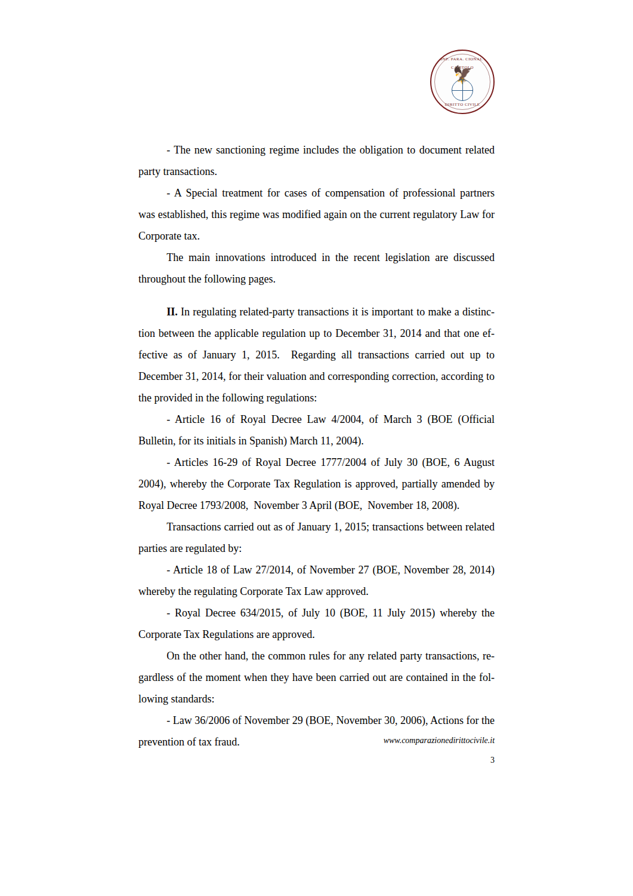CONF. PARA. CIONAL IL CAPITOLO DIRITTO CIVILE
🦅
✝
- The new sanctioning regime includes the obligation to document related party transactions.
- A Special treatment for cases of compensation of professional partners was established, this regime was modified again on the current regulatory Law for Corporate tax.
The main innovations introduced in the recent legislation are discussed throughout the following pages.
II. In regulating related-party transactions it is important to make a distinction between the applicable regulation up to December 31, 2014 and that one effective as of January 1, 2015. Regarding all transactions carried out up to December 31, 2014, for their valuation and corresponding correction, according to the provided in the following regulations:
- Article 16 of Royal Decree Law 4/2004, of March 3 (BOE (Official Bulletin, for its initials in Spanish) March 11, 2004).
- Articles 16-29 of Royal Decree 1777/2004 of July 30 (BOE, 6 August 2004), whereby the Corporate Tax Regulation is approved, partially amended by Royal Decree 1793/2008, November 3 April (BOE, November 18, 2008).
Transactions carried out as of January 1, 2015; transactions between related parties are regulated by:
- Article 18 of Law 27/2014, of November 27 (BOE, November 28, 2014) whereby the regulating Corporate Tax Law approved.
- Royal Decree 634/2015, of July 10 (BOE, 11 July 2015) whereby the Corporate Tax Regulations are approved.
On the other hand, the common rules for any related party transactions, regardless of the moment when they have been carried out are contained in the following standards:
- Law 36/2006 of November 29 (BOE, November 30, 2006), Actions for the prevention of tax fraud.
www.comparazionedirittocivile.it
3